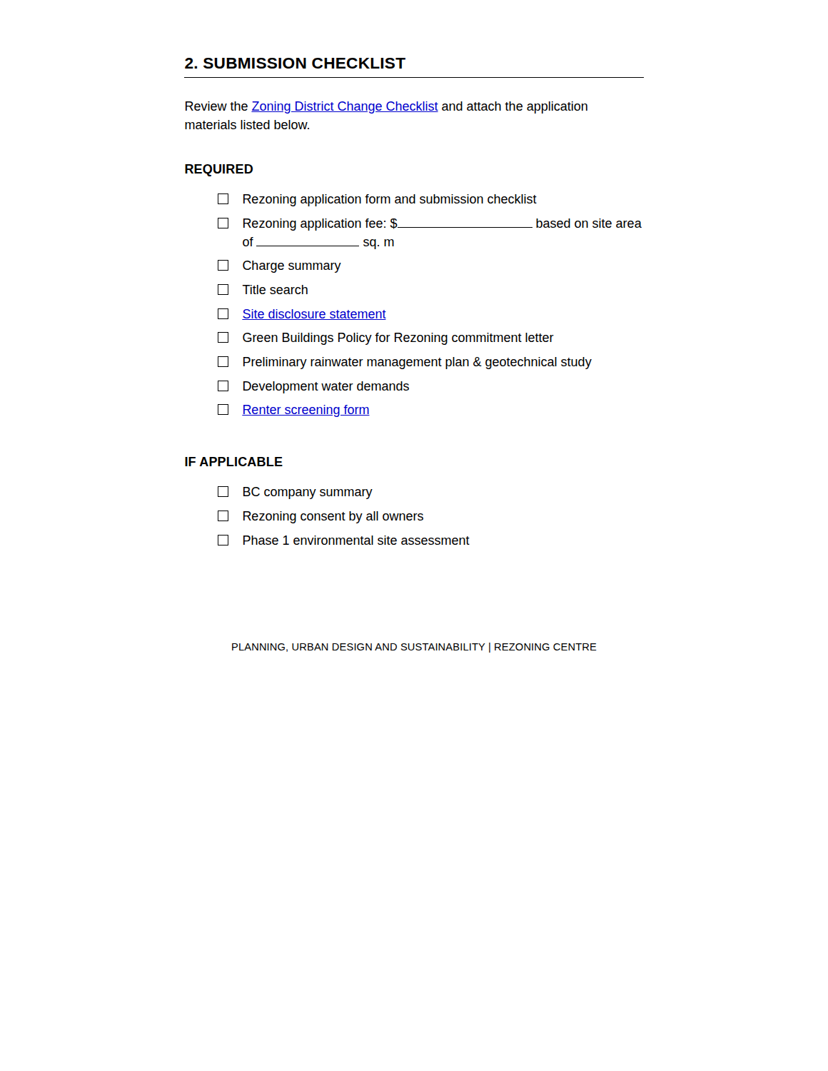2. SUBMISSION CHECKLIST
Review the Zoning District Change Checklist and attach the application materials listed below.
REQUIRED
Rezoning application form and submission checklist
Rezoning application fee: $ based on site area of sq. m
Charge summary
Title search
Site disclosure statement
Green Buildings Policy for Rezoning commitment letter
Preliminary rainwater management plan & geotechnical study
Development water demands
Renter screening form
IF APPLICABLE
BC company summary
Rezoning consent by all owners
Phase 1 environmental site assessment
PLANNING, URBAN DESIGN AND SUSTAINABILITY | REZONING CENTRE